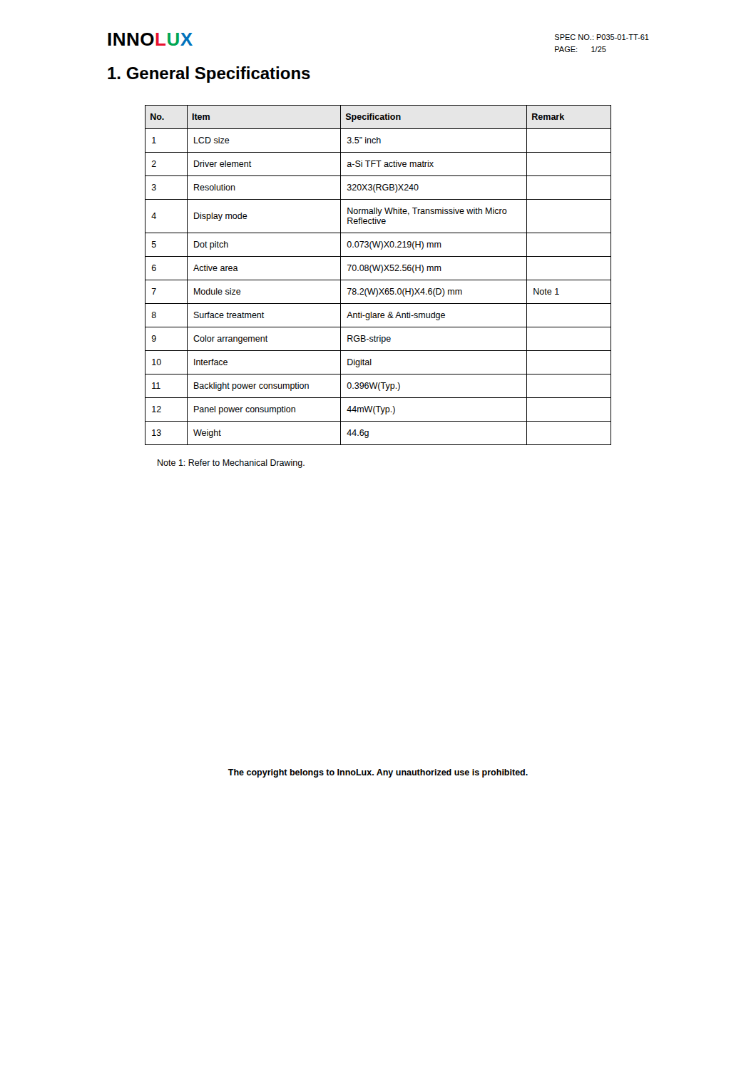INNO LUX
SPEC NO.: P035-01-TT-61 PAGE: 1/25
1. General Specifications
| No. | Item | Specification | Remark |
| --- | --- | --- | --- |
| 1 | LCD size | 3.5” inch | |
| 2 | Driver element | a-Si TFT active matrix | |
| 3 | Resolution | 320X3(RGB)X240 | |
| 4 | Display mode | Normally White, Transmissive with Micro Reflective | |
| 5 | Dot pitch | 0.073(W)X0.219(H) mm | |
| 6 | Active area | 70.08(W)X52.56(H) mm | |
| 7 | Module size | 78.2(W)X65.0(H)X4.6(D) mm | Note 1 |
| 8 | Surface treatment | Anti-glare & Anti-smudge | |
| 9 | Color arrangement | RGB-stripe | |
| 10 | Interface | Digital | |
| 11 | Backlight power consumption | 0.396W(Typ.) | |
| 12 | Panel power consumption | 44mW(Typ.) | |
| 13 | Weight | 44.6g | |
Note 1: Refer to Mechanical Drawing.
The copyright belongs to InnoLux. Any unauthorized use is prohibited.